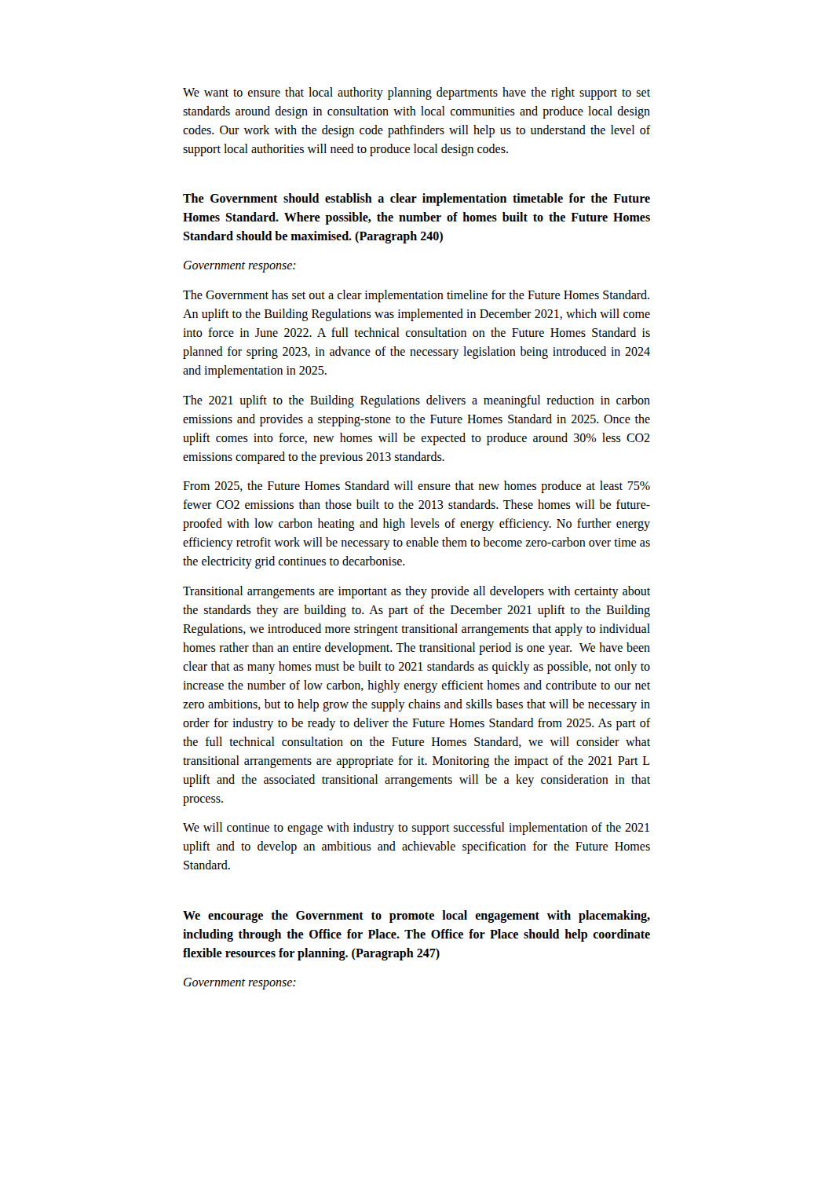We want to ensure that local authority planning departments have the right support to set standards around design in consultation with local communities and produce local design codes. Our work with the design code pathfinders will help us to understand the level of support local authorities will need to produce local design codes.
The Government should establish a clear implementation timetable for the Future Homes Standard. Where possible, the number of homes built to the Future Homes Standard should be maximised. (Paragraph 240)
Government response:
The Government has set out a clear implementation timeline for the Future Homes Standard. An uplift to the Building Regulations was implemented in December 2021, which will come into force in June 2022. A full technical consultation on the Future Homes Standard is planned for spring 2023, in advance of the necessary legislation being introduced in 2024 and implementation in 2025.
The 2021 uplift to the Building Regulations delivers a meaningful reduction in carbon emissions and provides a stepping-stone to the Future Homes Standard in 2025. Once the uplift comes into force, new homes will be expected to produce around 30% less CO2 emissions compared to the previous 2013 standards.
From 2025, the Future Homes Standard will ensure that new homes produce at least 75% fewer CO2 emissions than those built to the 2013 standards. These homes will be future-proofed with low carbon heating and high levels of energy efficiency. No further energy efficiency retrofit work will be necessary to enable them to become zero-carbon over time as the electricity grid continues to decarbonise.
Transitional arrangements are important as they provide all developers with certainty about the standards they are building to. As part of the December 2021 uplift to the Building Regulations, we introduced more stringent transitional arrangements that apply to individual homes rather than an entire development. The transitional period is one year. We have been clear that as many homes must be built to 2021 standards as quickly as possible, not only to increase the number of low carbon, highly energy efficient homes and contribute to our net zero ambitions, but to help grow the supply chains and skills bases that will be necessary in order for industry to be ready to deliver the Future Homes Standard from 2025. As part of the full technical consultation on the Future Homes Standard, we will consider what transitional arrangements are appropriate for it. Monitoring the impact of the 2021 Part L uplift and the associated transitional arrangements will be a key consideration in that process.
We will continue to engage with industry to support successful implementation of the 2021 uplift and to develop an ambitious and achievable specification for the Future Homes Standard.
We encourage the Government to promote local engagement with placemaking, including through the Office for Place. The Office for Place should help coordinate flexible resources for planning. (Paragraph 247)
Government response: